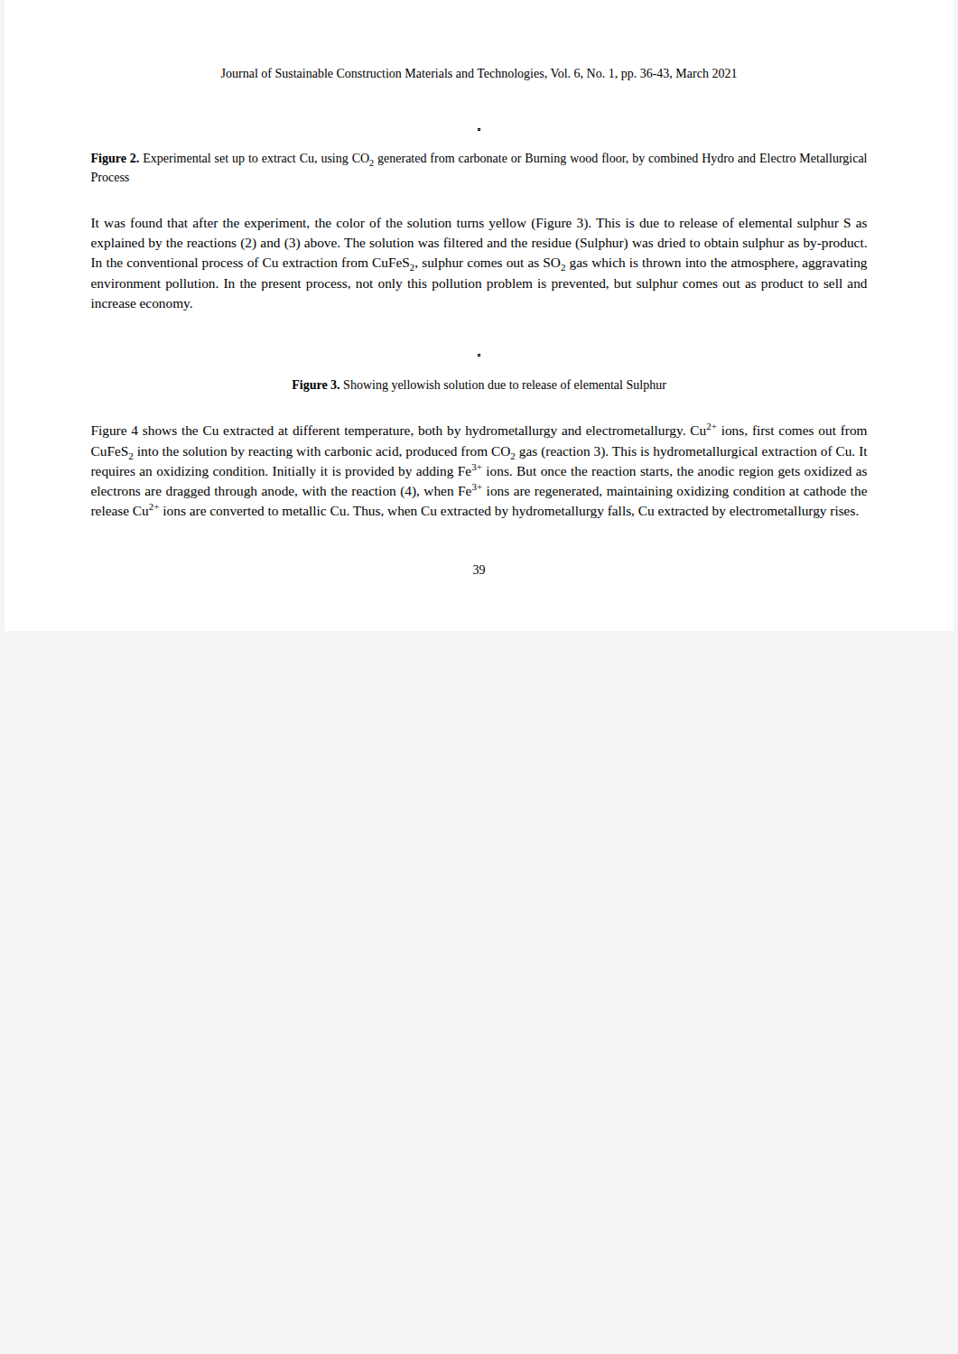Journal of Sustainable Construction Materials and Technologies, Vol. 6, No. 1, pp. 36-43, March 2021
Figure 2. Experimental set up to extract Cu, using CO2 generated from carbonate or Burning wood floor, by combined Hydro and Electro Metallurgical Process
It was found that after the experiment, the color of the solution turns yellow (Figure 3). This is due to release of elemental sulphur S as explained by the reactions (2) and (3) above. The solution was filtered and the residue (Sulphur) was dried to obtain sulphur as by-product. In the conventional process of Cu extraction from CuFeS2, sulphur comes out as SO2 gas which is thrown into the atmosphere, aggravating environment pollution. In the present process, not only this pollution problem is prevented, but sulphur comes out as product to sell and increase economy.
Figure 3. Showing yellowish solution due to release of elemental Sulphur
Figure 4 shows the Cu extracted at different temperature, both by hydrometallurgy and electrometallurgy. Cu2+ ions, first comes out from CuFeS2 into the solution by reacting with carbonic acid, produced from CO2 gas (reaction 3). This is hydrometallurgical extraction of Cu. It requires an oxidizing condition. Initially it is provided by adding Fe3+ ions. But once the reaction starts, the anodic region gets oxidized as electrons are dragged through anode, with the reaction (4), when Fe3+ ions are regenerated, maintaining oxidizing condition at cathode the release Cu2+ ions are converted to metallic Cu. Thus, when Cu extracted by hydrometallurgy falls, Cu extracted by electrometallurgy rises.
39